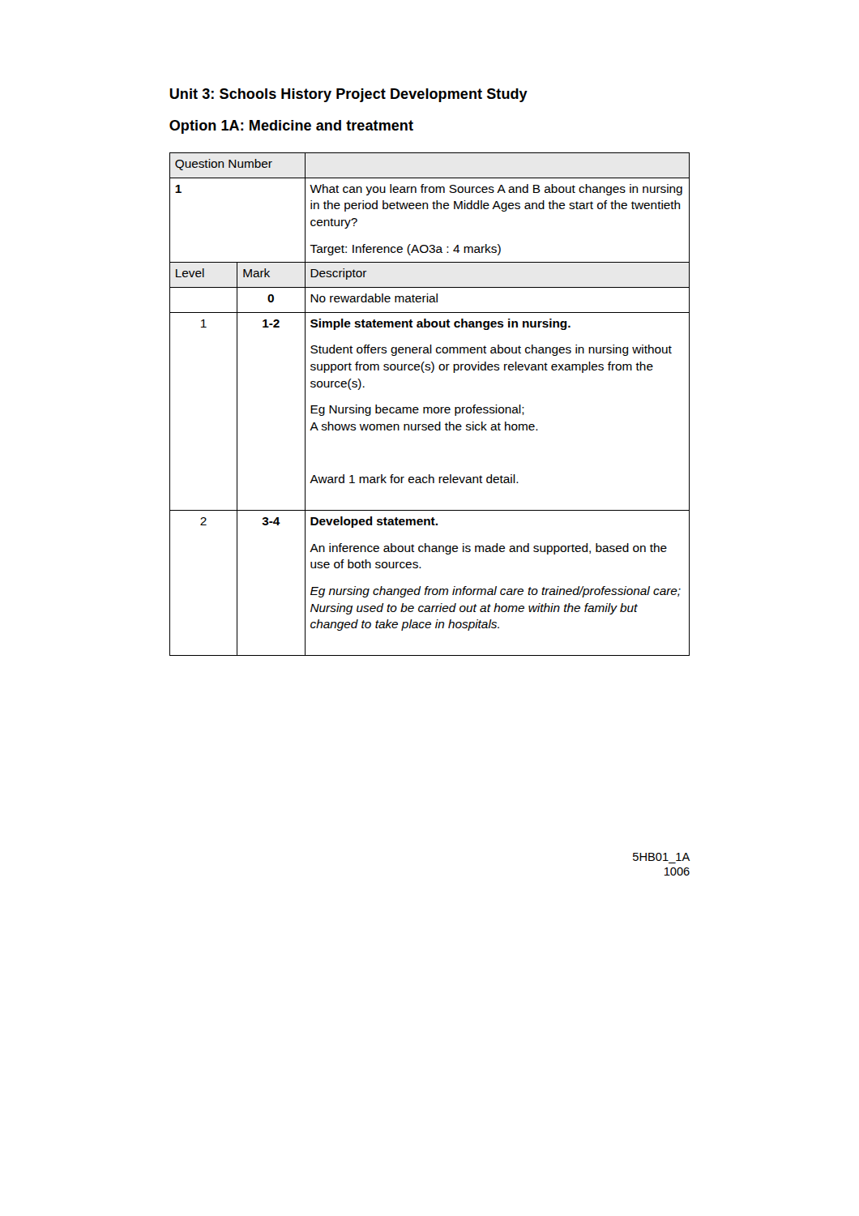Unit 3: Schools History Project Development Study
Option 1A: Medicine and treatment
| Question Number | |
| 1 | What can you learn from Sources A and B about changes in nursing in the period between the Middle Ages and the start of the twentieth century? Target: Inference (AO3a : 4 marks) |
| Level | Mark | Descriptor |
| | 0 | No rewardable material |
| 1 | 1-2 | Simple statement about changes in nursing. Student offers general comment about changes in nursing without support from source(s) or provides relevant examples from the source(s). Eg Nursing became more professional; A shows women nursed the sick at home. Award 1 mark for each relevant detail. |
| 2 | 3-4 | Developed statement. An inference about change is made and supported, based on the use of both sources. Eg nursing changed from informal care to trained/professional care; Nursing used to be carried out at home within the family but changed to take place in hospitals. |
5HB01_1A
1006